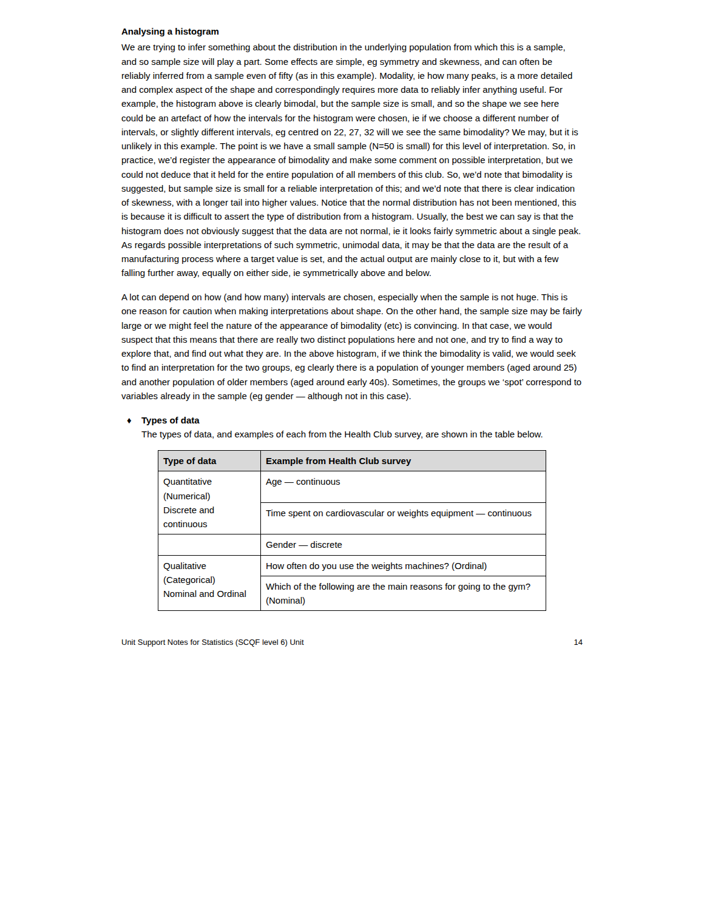Analysing a histogram
We are trying to infer something about the distribution in the underlying population from which this is a sample, and so sample size will play a part. Some effects are simple, eg symmetry and skewness, and can often be reliably inferred from a sample even of fifty (as in this example). Modality, ie how many peaks, is a more detailed and complex aspect of the shape and correspondingly requires more data to reliably infer anything useful. For example, the histogram above is clearly bimodal, but the sample size is small, and so the shape we see here could be an artefact of how the intervals for the histogram were chosen, ie if we choose a different number of intervals, or slightly different intervals, eg centred on 22, 27, 32 will we see the same bimodality? We may, but it is unlikely in this example. The point is we have a small sample (N=50 is small) for this level of interpretation. So, in practice, we’d register the appearance of bimodality and make some comment on possible interpretation, but we could not deduce that it held for the entire population of all members of this club. So, we’d note that bimodality is suggested, but sample size is small for a reliable interpretation of this; and we’d note that there is clear indication of skewness, with a longer tail into higher values. Notice that the normal distribution has not been mentioned, this is because it is difficult to assert the type of distribution from a histogram. Usually, the best we can say is that the histogram does not obviously suggest that the data are not normal, ie it looks fairly symmetric about a single peak. As regards possible interpretations of such symmetric, unimodal data, it may be that the data are the result of a manufacturing process where a target value is set, and the actual output are mainly close to it, but with a few falling further away, equally on either side, ie symmetrically above and below.
A lot can depend on how (and how many) intervals are chosen, especially when the sample is not huge. This is one reason for caution when making interpretations about shape. On the other hand, the sample size may be fairly large or we might feel the nature of the appearance of bimodality (etc) is convincing. In that case, we would suspect that this means that there are really two distinct populations here and not one, and try to find a way to explore that, and find out what they are. In the above histogram, if we think the bimodality is valid, we would seek to find an interpretation for the two groups, eg clearly there is a population of younger members (aged around 25) and another population of older members (aged around early 40s). Sometimes, the groups we ‘spot’ correspond to variables already in the sample (eg gender — although not in this case).
Types of data
The types of data, and examples of each from the Health Club survey, are shown in the table below.
| Type of data | Example from Health Club survey |
| --- | --- |
| Quantitative (Numerical) Discrete and continuous | Age — continuous |
| Time spent on cardiovascular or weights equipment — continuous |
| | Gender — discrete |
| Qualitative (Categorical) Nominal and Ordinal | How often do you use the weights machines? (Ordinal) |
| Which of the following are the main reasons for going to the gym? (Nominal) |
Unit Support Notes for Statistics (SCQF level 6) Unit 14